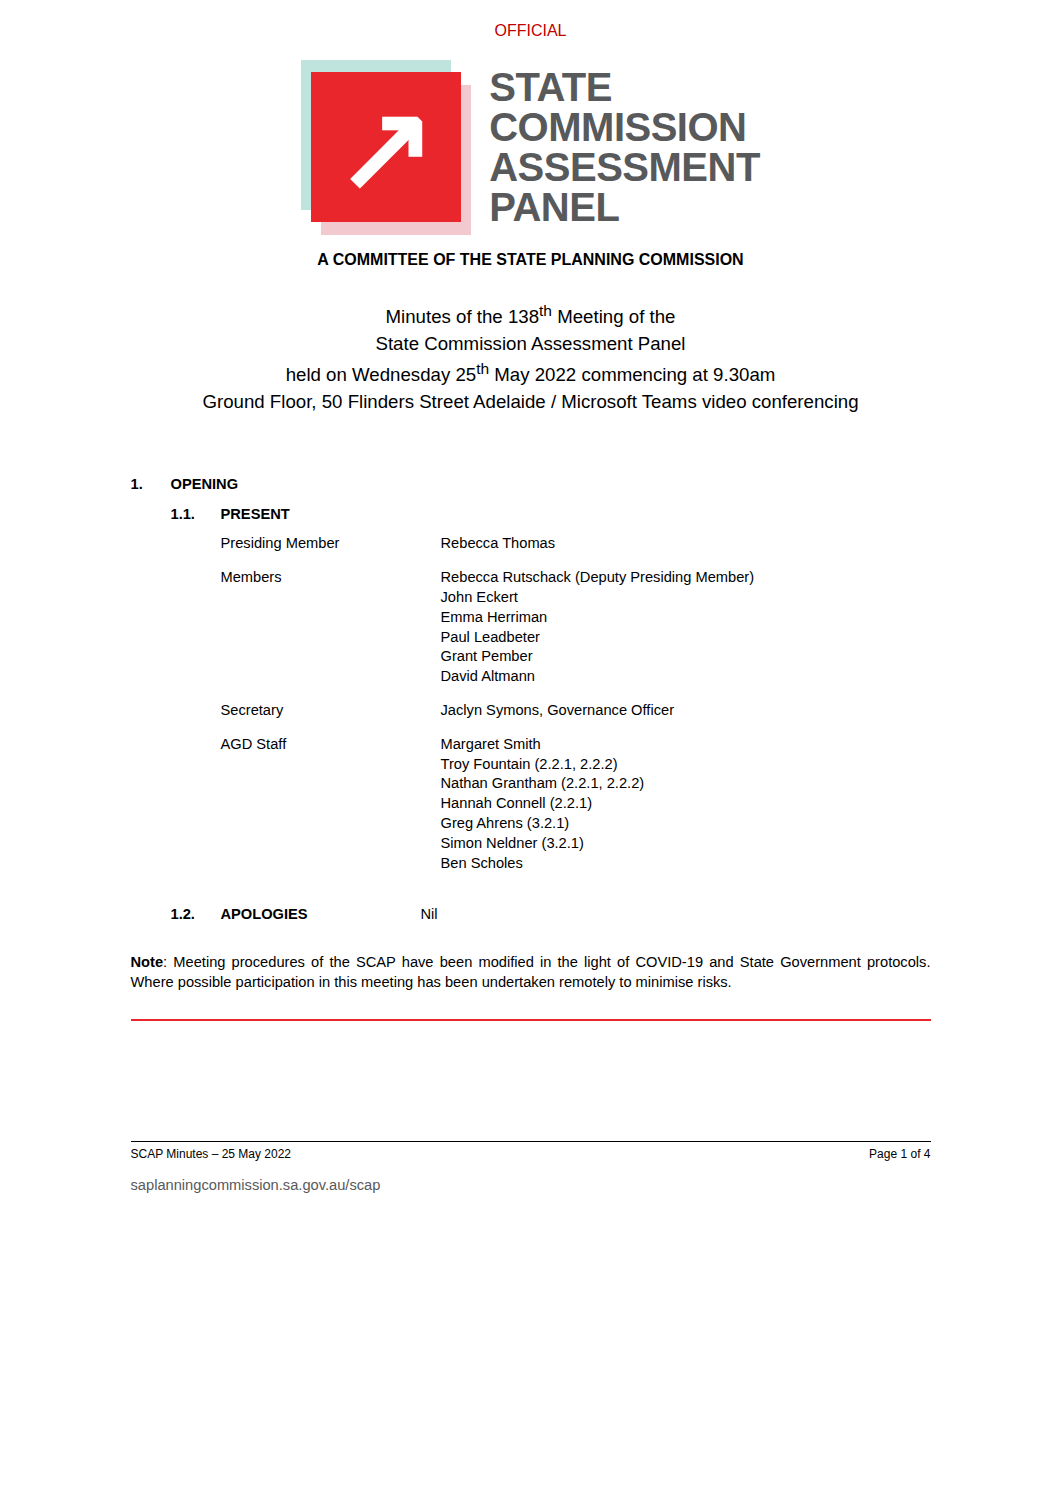OFFICIAL
↗
STATE COMMISSION ASSESSMENT PANEL
A COMMITTEE OF THE STATE PLANNING COMMISSION
Minutes of the 138th Meeting of the
State Commission Assessment Panel
held on Wednesday 25th May 2022 commencing at 9.30am
Ground Floor, 50 Flinders Street Adelaide / Microsoft Teams video conferencing
1.
OPENING
1.1.
PRESENT
| Presiding Member | Rebecca Thomas |
| Members | Rebecca Rutschack (Deputy Presiding Member) John Eckert Emma Herriman Paul Leadbeter Grant Pember David Altmann |
| Secretary | Jaclyn Symons, Governance Officer |
| AGD Staff | Margaret Smith Troy Fountain (2.2.1, 2.2.2) Nathan Grantham (2.2.1, 2.2.2) Hannah Connell (2.2.1) Greg Ahrens (3.2.1) Simon Neldner (3.2.1) Ben Scholes |
1.2.
APOLOGIES
Nil
Note: Meeting procedures of the SCAP have been modified in the light of COVID-19 and State Government protocols. Where possible participation in this meeting has been undertaken remotely to minimise risks.
SCAP Minutes – 25 May 2022
Page 1 of 4
saplanningcommission.sa.gov.au/scap